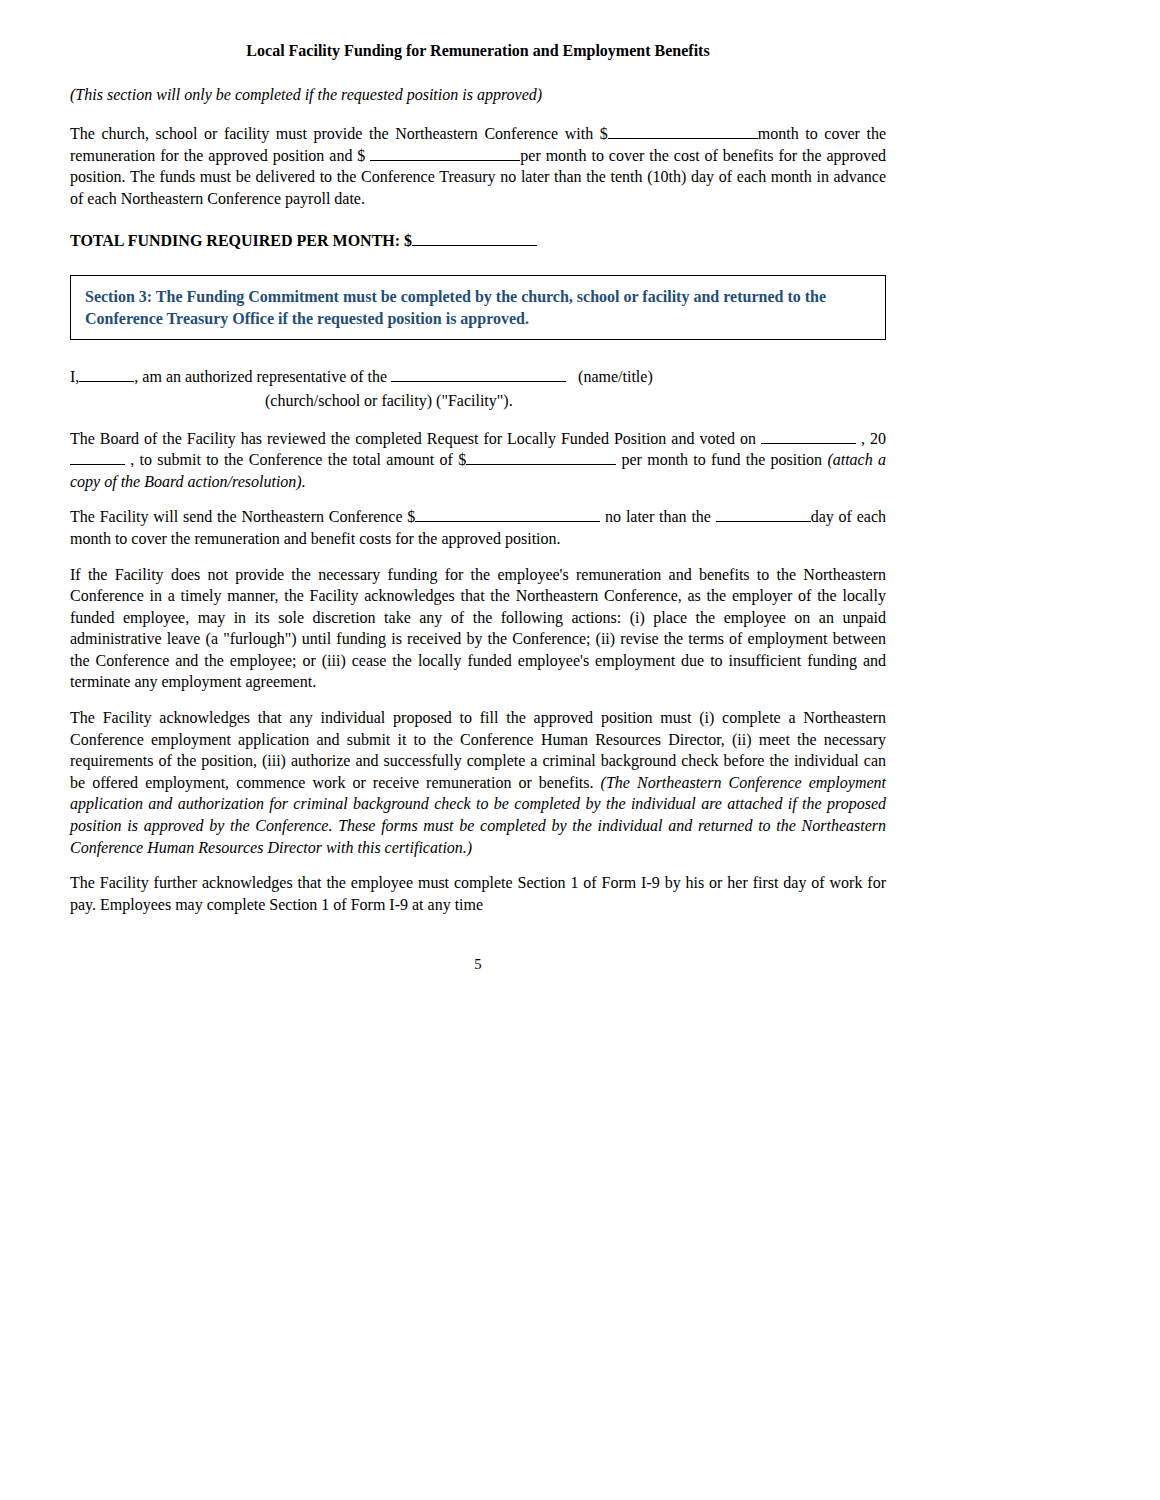Local Facility Funding for Remuneration and Employment Benefits
(This section will only be completed if the requested position is approved)
The church, school or facility must provide the Northeastern Conference with $ month to cover the remuneration for the approved position and $ per month to cover the cost of benefits for the approved position. The funds must be delivered to the Conference Treasury no later than the tenth (10th) day of each month in advance of each Northeastern Conference payroll date.
TOTAL FUNDING REQUIRED PER MONTH: $
Section 3: The Funding Commitment must be completed by the church, school or facility and returned to the Conference Treasury Office if the requested position is approved.
I, , am an authorized representative of the (name/title)
(church/school or facility) ("Facility").
The Board of the Facility has reviewed the completed Request for Locally Funded Position and voted on , 20 , to submit to the Conference the total amount of $ per month to fund the position (attach a copy of the Board action/resolution).
The Facility will send the Northeastern Conference $ no later than the day of each month to cover the remuneration and benefit costs for the approved position.
If the Facility does not provide the necessary funding for the employee's remuneration and benefits to the Northeastern Conference in a timely manner, the Facility acknowledges that the Northeastern Conference, as the employer of the locally funded employee, may in its sole discretion take any of the following actions: (i) place the employee on an unpaid administrative leave (a "furlough") until funding is received by the Conference; (ii) revise the terms of employment between the Conference and the employee; or (iii) cease the locally funded employee's employment due to insufficient funding and terminate any employment agreement.
The Facility acknowledges that any individual proposed to fill the approved position must (i) complete a Northeastern Conference employment application and submit it to the Conference Human Resources Director, (ii) meet the necessary requirements of the position, (iii) authorize and successfully complete a criminal background check before the individual can be offered employment, commence work or receive remuneration or benefits. (The Northeastern Conference employment application and authorization for criminal background check to be completed by the individual are attached if the proposed position is approved by the Conference. These forms must be completed by the individual and returned to the Northeastern Conference Human Resources Director with this certification.)
The Facility further acknowledges that the employee must complete Section 1 of Form I-9 by his or her first day of work for pay. Employees may complete Section 1 of Form I-9 at any time
5